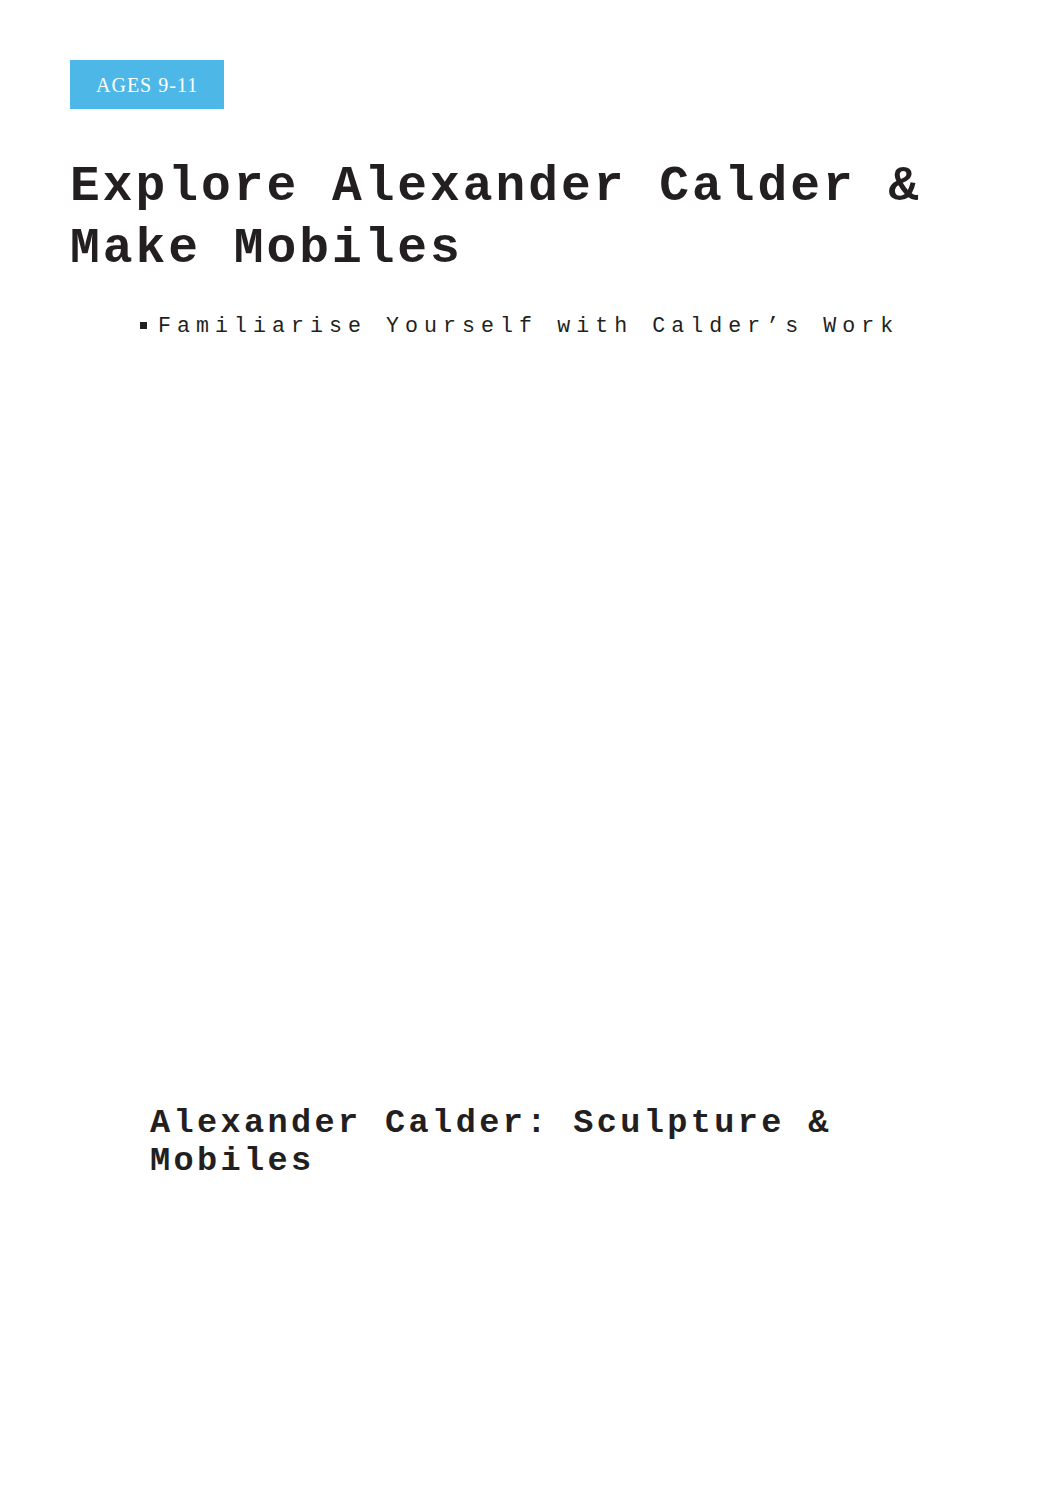AGES 9-11
Explore Alexander Calder & Make Mobiles
Familiarise Yourself with Calder’s Work
Alexander Calder: Sculpture & Mobiles